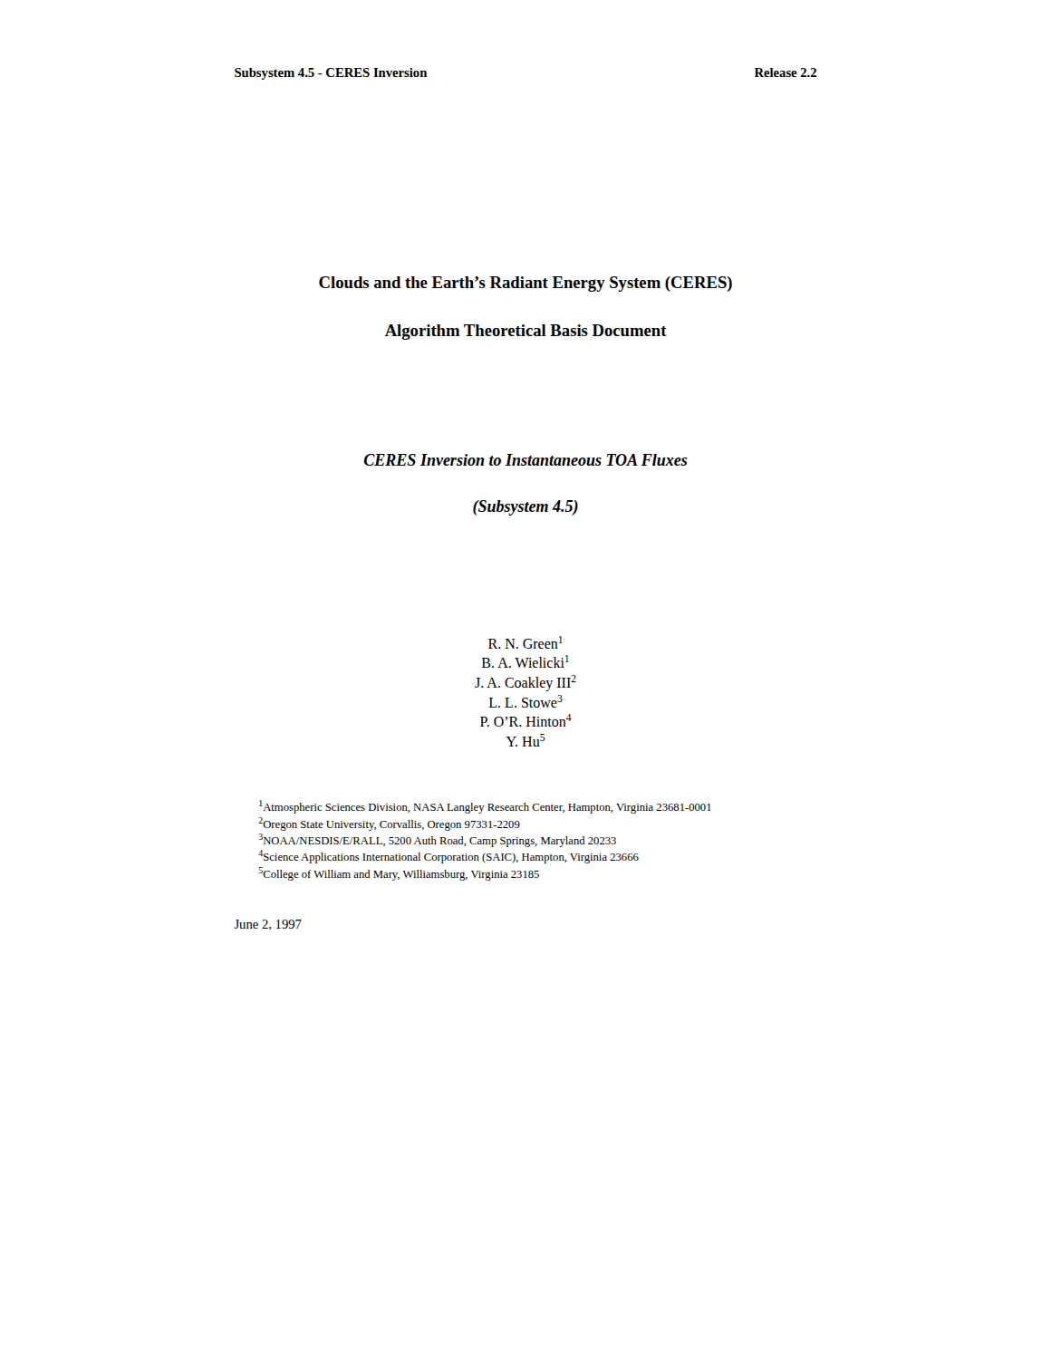Subsystem 4.5 - CERES Inversion Release 2.2
Clouds and the Earth’s Radiant Energy System (CERES)
Algorithm Theoretical Basis Document
CERES Inversion to Instantaneous TOA Fluxes
(Subsystem 4.5)
R. N. Green1
B. A. Wielicki1
J. A. Coakley III2
L. L. Stowe3
P. O’R. Hinton4
Y. Hu5
1Atmospheric Sciences Division, NASA Langley Research Center, Hampton, Virginia 23681-0001
2Oregon State University, Corvallis, Oregon 97331-2209
3NOAA/NESDIS/E/RALL, 5200 Auth Road, Camp Springs, Maryland 20233
4Science Applications International Corporation (SAIC), Hampton, Virginia 23666
5College of William and Mary, Williamsburg, Virginia 23185
June 2, 1997